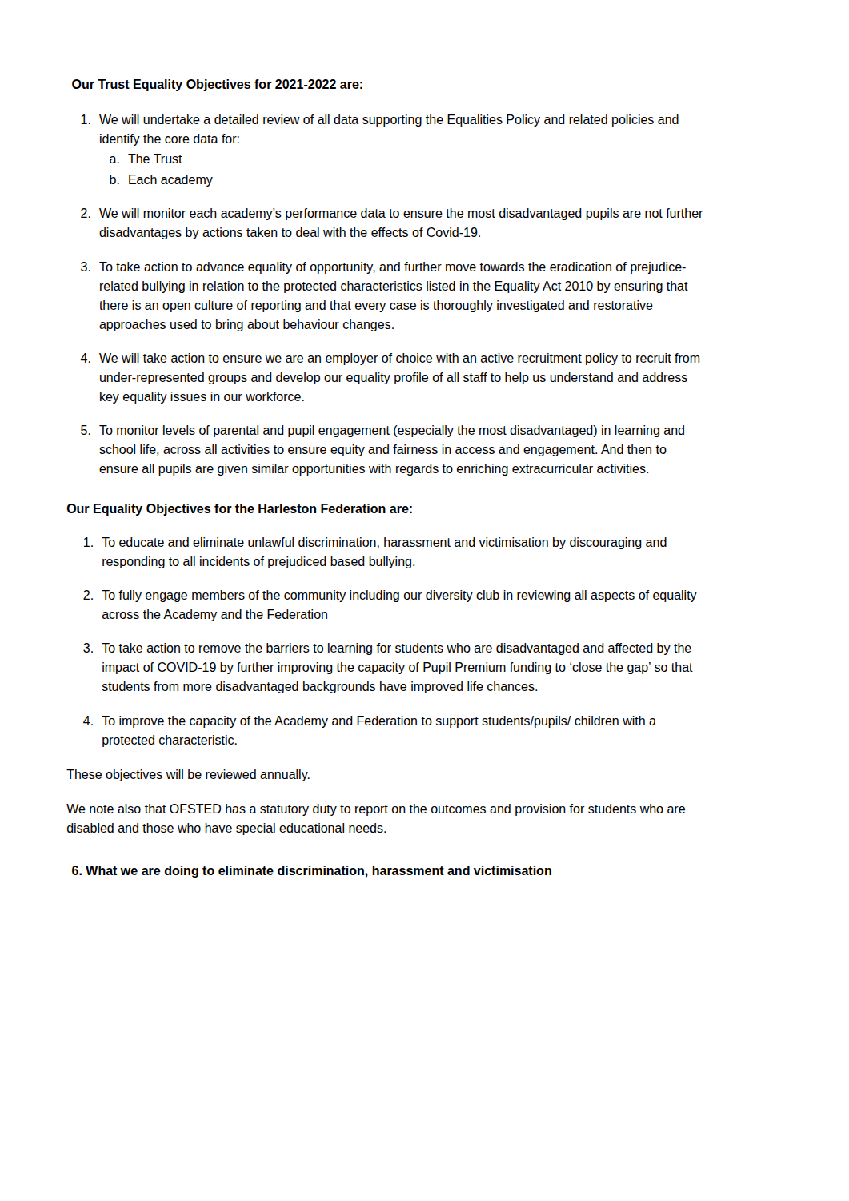Our Trust Equality Objectives for 2021-2022 are:
We will undertake a detailed review of all data supporting the Equalities Policy and related policies and identify the core data for:
The Trust
Each academy
We will monitor each academy’s performance data to ensure the most disadvantaged pupils are not further disadvantages by actions taken to deal with the effects of Covid-19.
To take action to advance equality of opportunity, and further move towards the eradication of prejudice-related bullying in relation to the protected characteristics listed in the Equality Act 2010 by ensuring that there is an open culture of reporting and that every case is thoroughly investigated and restorative approaches used to bring about behaviour changes.
We will take action to ensure we are an employer of choice with an active recruitment policy to recruit from under-represented groups and develop our equality profile of all staff to help us understand and address key equality issues in our workforce.
To monitor levels of parental and pupil engagement (especially the most disadvantaged) in learning and school life, across all activities to ensure equity and fairness in access and engagement. And then to ensure all pupils are given similar opportunities with regards to enriching extracurricular activities.
Our Equality Objectives for the Harleston Federation are:
To educate and eliminate unlawful discrimination, harassment and victimisation by discouraging and responding to all incidents of prejudiced based bullying.
To fully engage members of the community including our diversity club in reviewing all aspects of equality across the Academy and the Federation
To take action to remove the barriers to learning for students who are disadvantaged and affected by the impact of COVID-19 by further improving the capacity of Pupil Premium funding to ‘close the gap’ so that students from more disadvantaged backgrounds have improved life chances.
To improve the capacity of the Academy and Federation to support students/pupils/ children with a protected characteristic.
These objectives will be reviewed annually.
We note also that OFSTED has a statutory duty to report on the outcomes and provision for students who are disabled and those who have special educational needs.
6. What we are doing to eliminate discrimination, harassment and victimisation